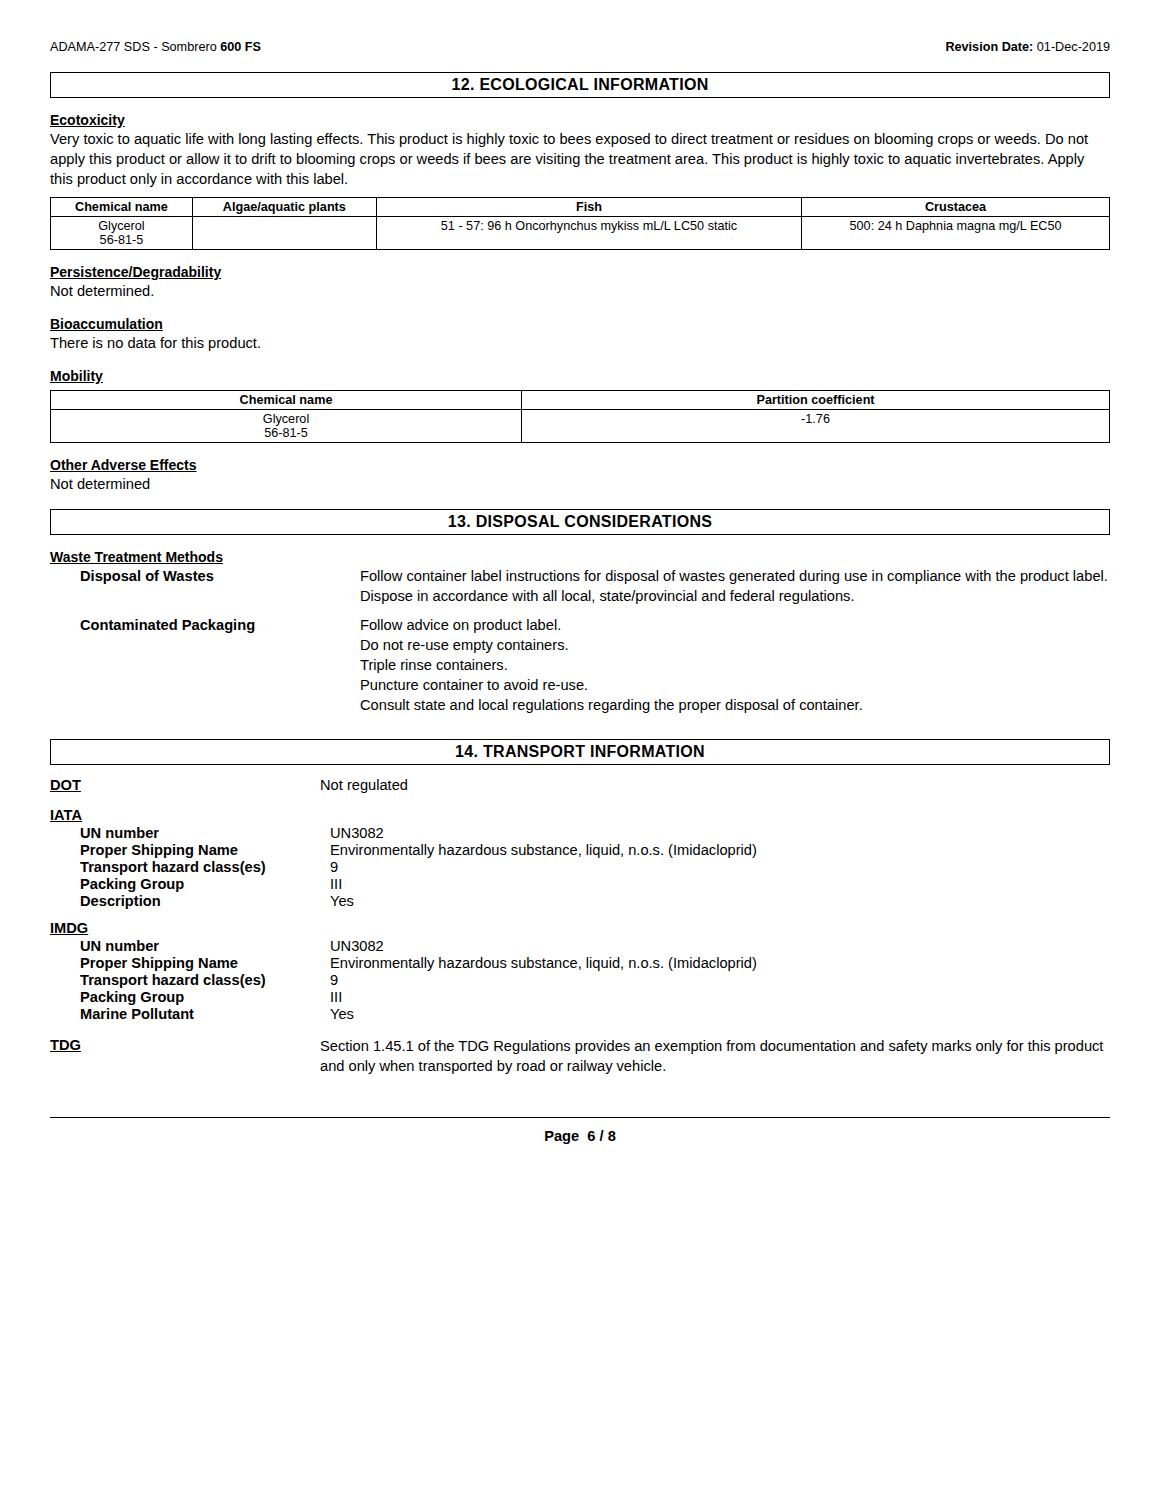ADAMA-277 SDS - Sombrero 600 FS
Revision Date: 01-Dec-2019
12. ECOLOGICAL INFORMATION
Ecotoxicity
Very toxic to aquatic life with long lasting effects. This product is highly toxic to bees exposed to direct treatment or residues on blooming crops or weeds. Do not apply this product or allow it to drift to blooming crops or weeds if bees are visiting the treatment area. This product is highly toxic to aquatic invertebrates. Apply this product only in accordance with this label.
| Chemical name | Algae/aquatic plants | Fish | Crustacea |
| --- | --- | --- | --- |
| Glycerol 56-81-5 | | 51 - 57: 96 h Oncorhynchus mykiss mL/L LC50 static | 500: 24 h Daphnia magna mg/L EC50 |
Persistence/Degradability
Not determined.
Bioaccumulation
There is no data for this product.
Mobility
| Chemical name | Partition coefficient |
| --- | --- |
| Glycerol 56-81-5 | -1.76 |
Other Adverse Effects
Not determined
13. DISPOSAL CONSIDERATIONS
Waste Treatment Methods
| Disposal of Wastes | Follow container label instructions for disposal of wastes generated during use in compliance with the product label. Dispose in accordance with all local, state/provincial and federal regulations. |
| Contaminated Packaging | Follow advice on product label. Do not re-use empty containers. Triple rinse containers. Puncture container to avoid re-use. Consult state and local regulations regarding the proper disposal of container. |
14. TRANSPORT INFORMATION
DOT
Not regulated
IATA
| UN number | UN3082 |
| Proper Shipping Name | Environmentally hazardous substance, liquid, n.o.s. (Imidacloprid) |
| Transport hazard class(es) | 9 |
| Packing Group | III |
| Description | Yes |
IMDG
| UN number | UN3082 |
| Proper Shipping Name | Environmentally hazardous substance, liquid, n.o.s. (Imidacloprid) |
| Transport hazard class(es) | 9 |
| Packing Group | III |
| Marine Pollutant | Yes |
TDG
Section 1.45.1 of the TDG Regulations provides an exemption from documentation and safety marks only for this product and only when transported by road or railway vehicle.
Page 6 / 8